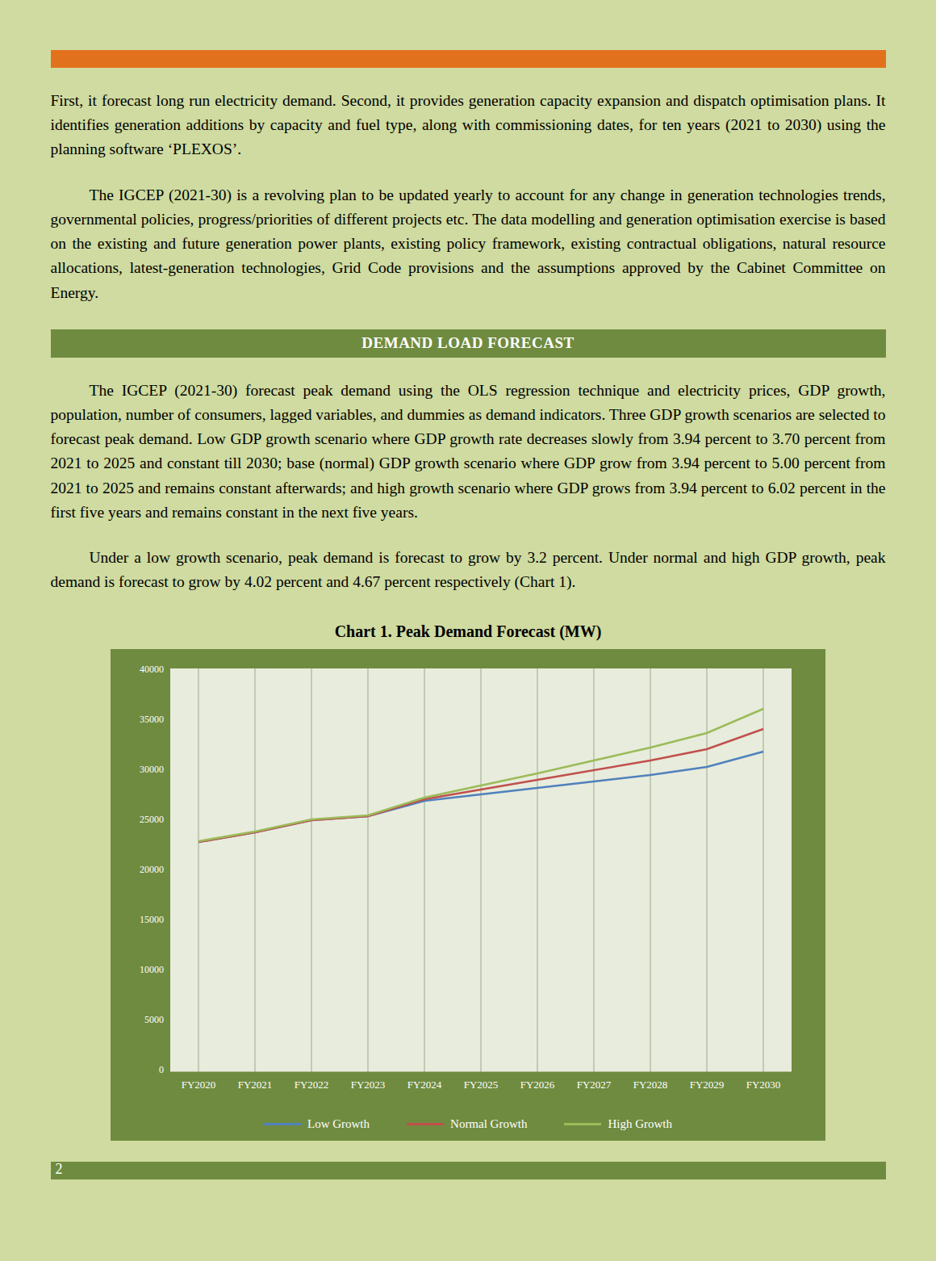First, it forecast long run electricity demand. Second, it provides generation capacity expansion and dispatch optimisation plans. It identifies generation additions by capacity and fuel type, along with commissioning dates, for ten years (2021 to 2030) using the planning software ‘PLEXOS’.
The IGCEP (2021-30) is a revolving plan to be updated yearly to account for any change in generation technologies trends, governmental policies, progress/priorities of different projects etc. The data modelling and generation optimisation exercise is based on the existing and future generation power plants, existing policy framework, existing contractual obligations, natural resource allocations, latest-generation technologies, Grid Code provisions and the assumptions approved by the Cabinet Committee on Energy.
DEMAND LOAD FORECAST
The IGCEP (2021-30) forecast peak demand using the OLS regression technique and electricity prices, GDP growth, population, number of consumers, lagged variables, and dummies as demand indicators. Three GDP growth scenarios are selected to forecast peak demand. Low GDP growth scenario where GDP growth rate decreases slowly from 3.94 percent to 3.70 percent from 2021 to 2025 and constant till 2030; base (normal) GDP growth scenario where GDP grow from 3.94 percent to 5.00 percent from 2021 to 2025 and remains constant afterwards; and high growth scenario where GDP grows from 3.94 percent to 6.02 percent in the first five years and remains constant in the next five years.
Under a low growth scenario, peak demand is forecast to grow by 3.2 percent. Under normal and high GDP growth, peak demand is forecast to grow by 4.02 percent and 4.67 percent respectively (Chart 1).
Chart 1. Peak Demand Forecast (MW)
40000 35000 30000 25000 20000 15000 10000 5000 0 FY2020 FY2021 FY2022 FY2023 FY2024 FY2025 FY2026 FY2027 FY2028 FY2029 FY2030
Low Growth
Normal Growth
High Growth
2